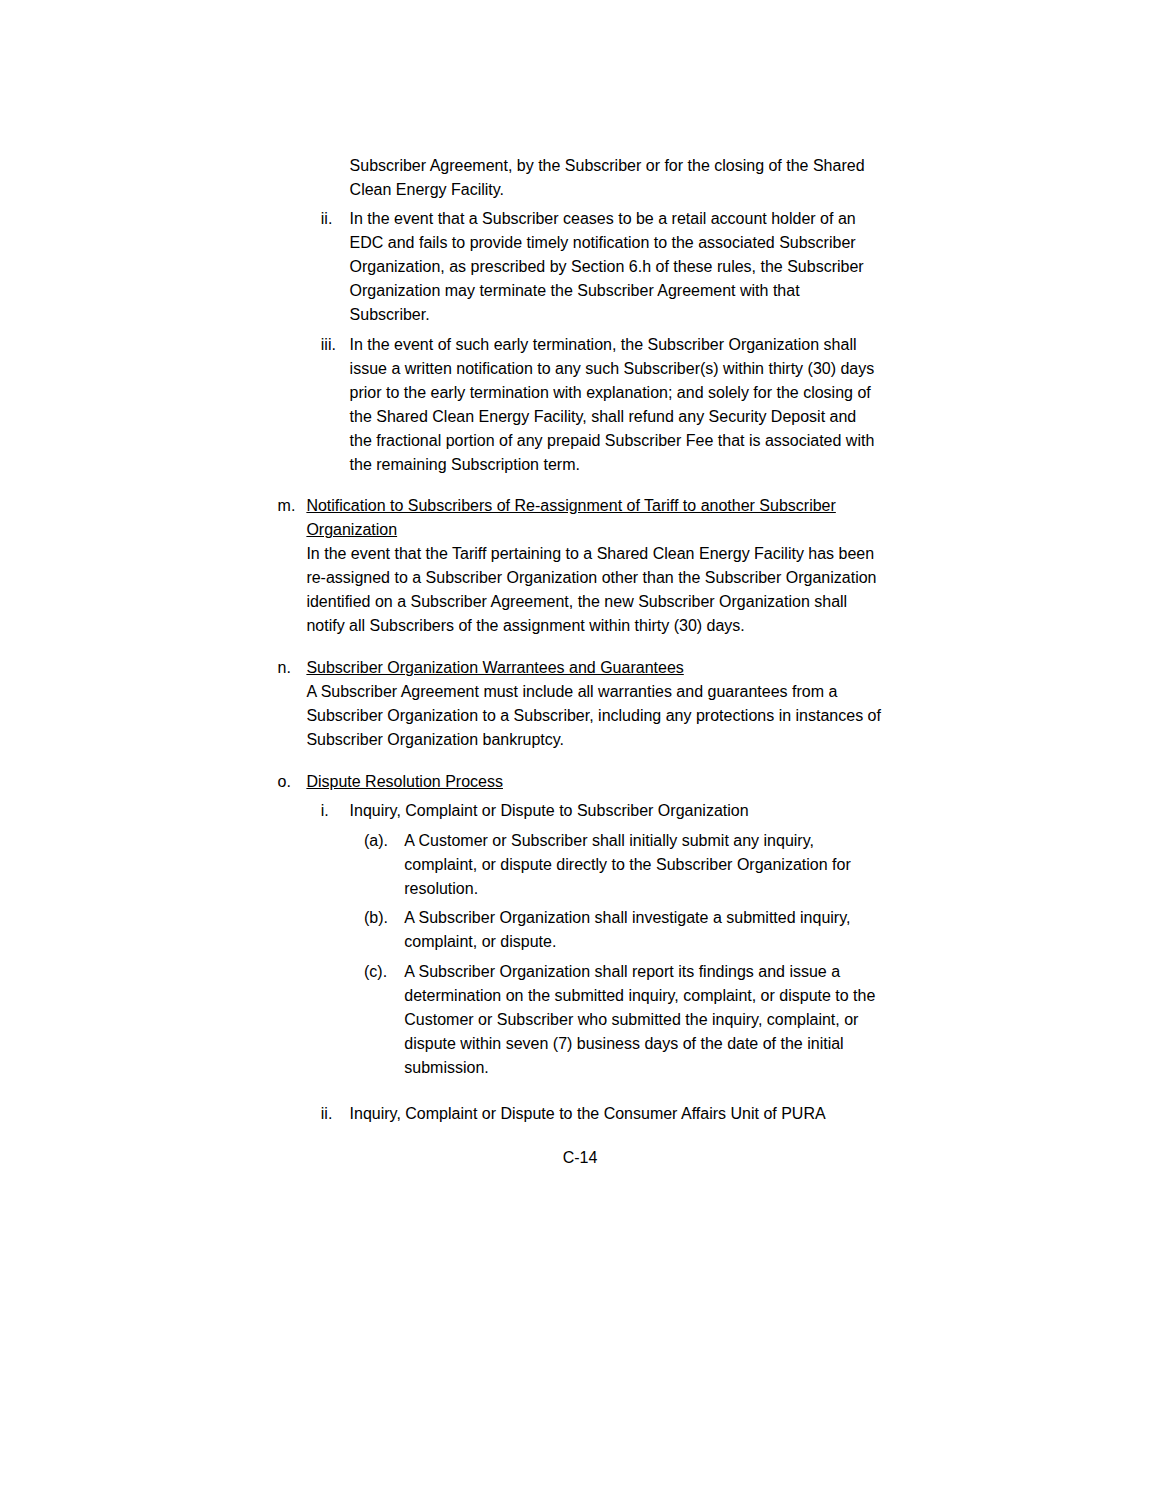Subscriber Agreement, by the Subscriber or for the closing of the Shared Clean Energy Facility.
ii.
In the event that a Subscriber ceases to be a retail account holder of an EDC and fails to provide timely notification to the associated Subscriber Organization, as prescribed by Section 6.h of these rules, the Subscriber Organization may terminate the Subscriber Agreement with that Subscriber.
iii.
In the event of such early termination, the Subscriber Organization shall issue a written notification to any such Subscriber(s) within thirty (30) days prior to the early termination with explanation; and solely for the closing of the Shared Clean Energy Facility, shall refund any Security Deposit and the fractional portion of any prepaid Subscriber Fee that is associated with the remaining Subscription term.
m.
Notification to Subscribers of Re-assignment of Tariff to another Subscriber Organization
In the event that the Tariff pertaining to a Shared Clean Energy Facility has been re-assigned to a Subscriber Organization other than the Subscriber Organization identified on a Subscriber Agreement, the new Subscriber Organization shall notify all Subscribers of the assignment within thirty (30) days.
n.
Subscriber Organization Warrantees and Guarantees
A Subscriber Agreement must include all warranties and guarantees from a Subscriber Organization to a Subscriber, including any protections in instances of Subscriber Organization bankruptcy.
o.
Dispute Resolution Process
i.
Inquiry, Complaint or Dispute to Subscriber Organization
(a).
A Customer or Subscriber shall initially submit any inquiry, complaint, or dispute directly to the Subscriber Organization for resolution.
(b).
A Subscriber Organization shall investigate a submitted inquiry, complaint, or dispute.
(c).
A Subscriber Organization shall report its findings and issue a determination on the submitted inquiry, complaint, or dispute to the Customer or Subscriber who submitted the inquiry, complaint, or dispute within seven (7) business days of the date of the initial submission.
ii.
Inquiry, Complaint or Dispute to the Consumer Affairs Unit of PURA
C-14